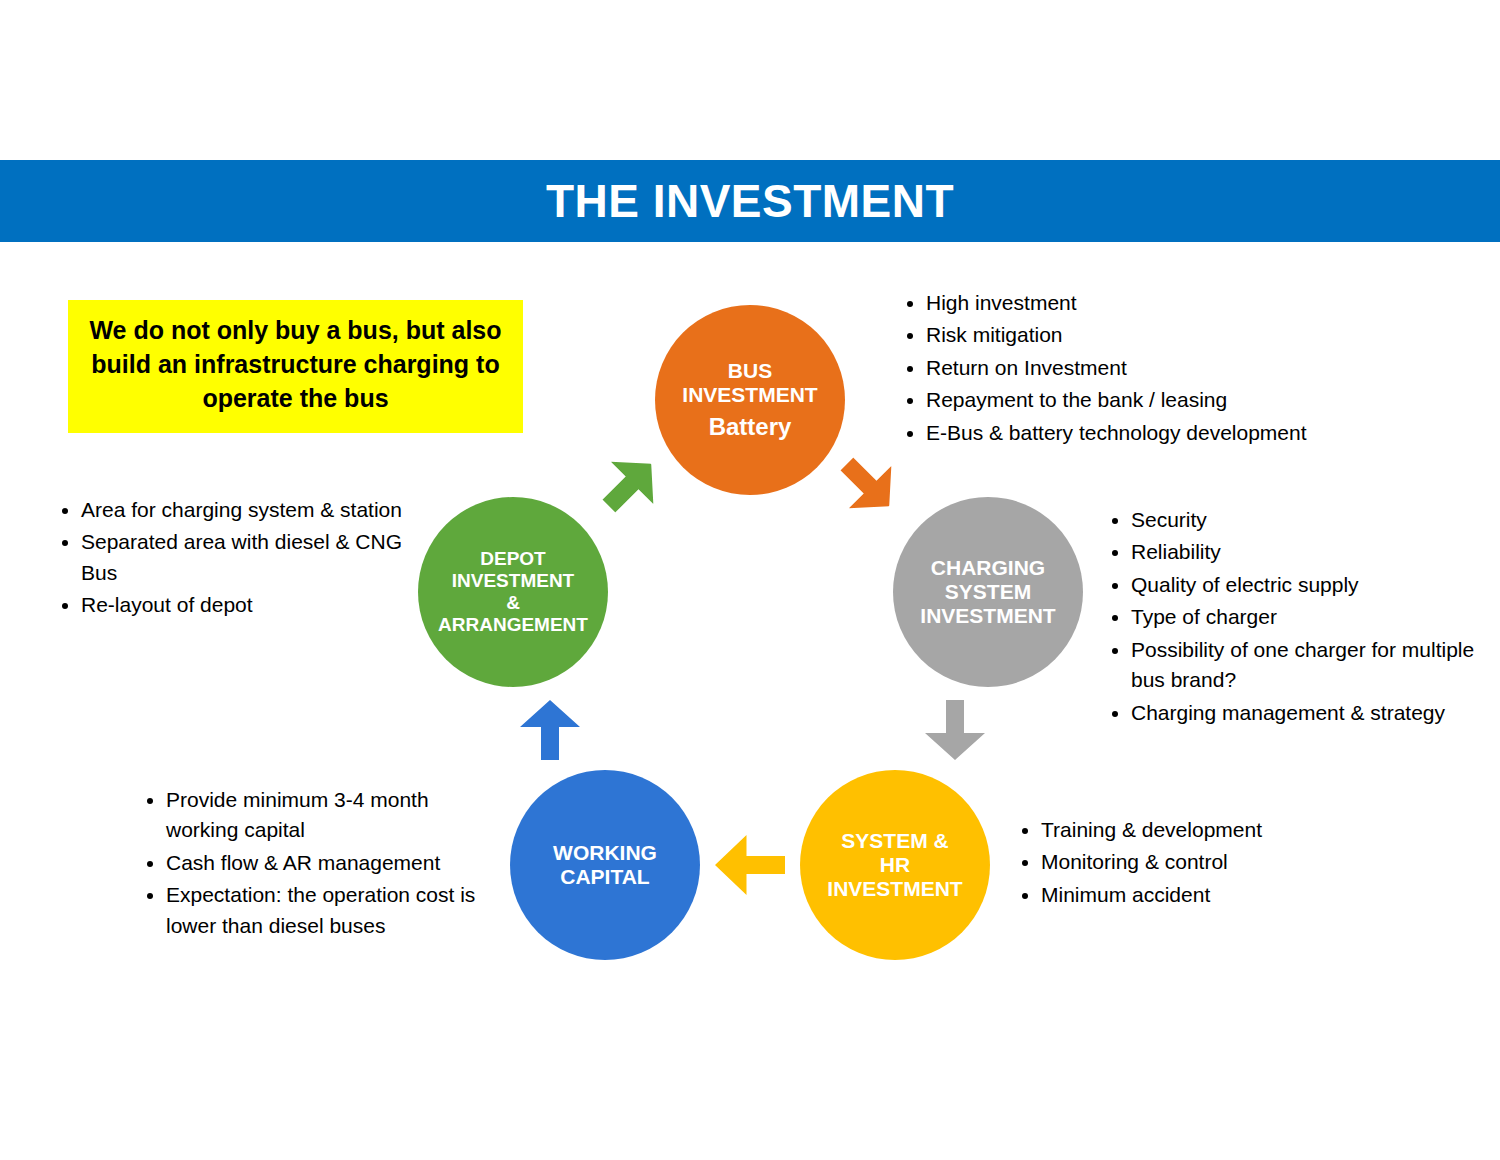THE INVESTMENT
We do not only buy a bus, but also build an infrastructure charging to operate the bus
BUS
INVESTMENT
Battery
CHARGING
SYSTEM
INVESTMENT
SYSTEM &
HR
INVESTMENT
WORKING
CAPITAL
DEPOT
INVESTMENT
&
ARRANGEMENT
High investment
Risk mitigation
Return on Investment
Repayment to the bank / leasing
E-Bus & battery technology development
Security
Reliability
Quality of electric supply
Type of charger
Possibility of one charger for multiple bus brand?
Charging management & strategy
Training & development
Monitoring & control
Minimum accident
Provide minimum 3-4 month working capital
Cash flow & AR management
Expectation: the operation cost is lower than diesel buses
Area for charging system & station
Separated area with diesel & CNG Bus
Re-layout of depot